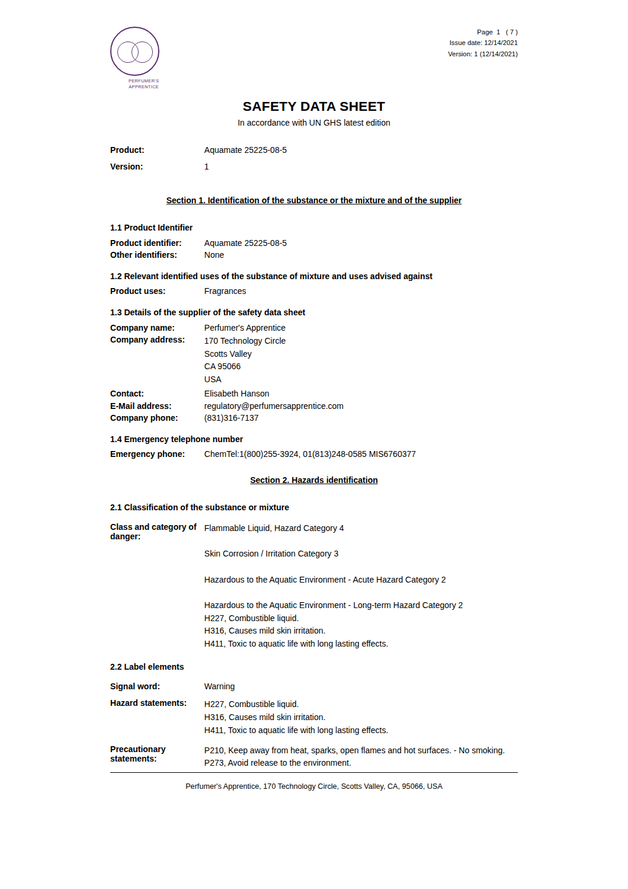PERFUMER'S
APPRENTICE
Page 1 ( 7 )
Issue date: 12/14/2021
Version: 1 (12/14/2021)
SAFETY DATA SHEET
In accordance with UN GHS latest edition
Product:
Aquamate 25225-08-5
Version:
1
Section 1. Identification of the substance or the mixture and of the supplier
1.1 Product Identifier
Product identifier:
Aquamate 25225-08-5
Other identifiers:
None
1.2 Relevant identified uses of the substance of mixture and uses advised against
Product uses:
Fragrances
1.3 Details of the supplier of the safety data sheet
Company name:
Perfumer's Apprentice
Company address:
170 Technology Circle
Scotts Valley
CA 95066
USA
Contact:
Elisabeth Hanson
E-Mail address:
regulatory@perfumersapprentice.com
Company phone:
(831)316-7137
1.4 Emergency telephone number
Emergency phone:
ChemTel:1(800)255-3924, 01(813)248-0585 MIS6760377
Section 2. Hazards identification
2.1 Classification of the substance or mixture
Class and category of danger:
Flammable Liquid, Hazard Category 4
Skin Corrosion / Irritation Category 3
Hazardous to the Aquatic Environment - Acute Hazard Category 2
Hazardous to the Aquatic Environment - Long-term Hazard Category 2
H227, Combustible liquid.
H316, Causes mild skin irritation.
H411, Toxic to aquatic life with long lasting effects.
2.2 Label elements
Signal word:
Warning
Hazard statements:
H227, Combustible liquid.
H316, Causes mild skin irritation.
H411, Toxic to aquatic life with long lasting effects.
Precautionary statements:
P210, Keep away from heat, sparks, open flames and hot surfaces. - No smoking.
P273, Avoid release to the environment.
Perfumer's Apprentice, 170 Technology Circle, Scotts Valley, CA, 95066, USA